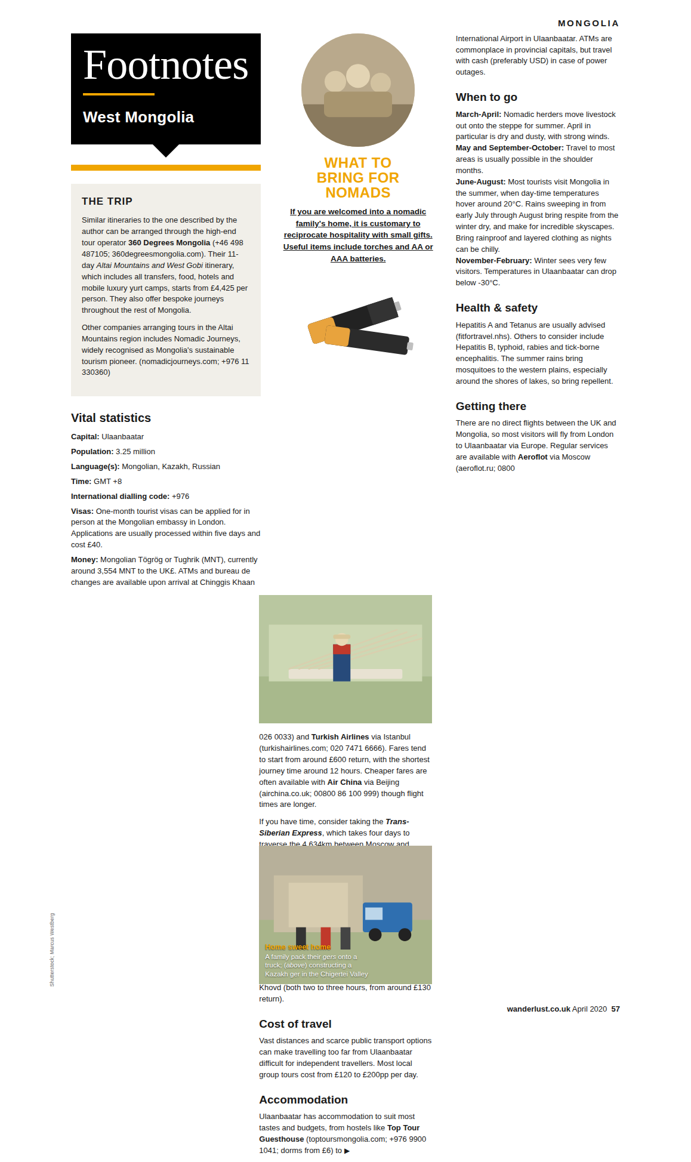MONGOLIA
Footnotes
West Mongolia
THE TRIP
Similar itineraries to the one described by the author can be arranged through the high-end tour operator 360 Degrees Mongolia (+46 498 487105; 360degreesmongolia.com). Their 11-day Altai Mountains and West Gobi itinerary, which includes all transfers, food, hotels and mobile luxury yurt camps, starts from £4,425 per person. They also offer bespoke journeys throughout the rest of Mongolia.
Other companies arranging tours in the Altai Mountains region includes Nomadic Journeys, widely recognised as Mongolia's sustainable tourism pioneer. (nomadicjourneys.com; +976 11 330360)
Vital statistics
Capital: Ulaanbaatar
Population: 3.25 million
Language(s): Mongolian, Kazakh, Russian
Time: GMT +8
International dialling code: +976
Visas: One-month tourist visas can be applied for in person at the Mongolian embassy in London. Applications are usually processed within five days and cost £40.
Money: Mongolian Tögrög or Tughrik (MNT), currently around 3,554 MNT to the UK£. ATMs and bureau de changes are available upon arrival at Chinggis Khaan
WHAT TO
BRING FOR
NOMADS
If you are welcomed into a nomadic family's home, it is customary to reciprocate hospitality with small gifts. Useful items include torches and AA or AAA batteries.
International Airport in Ulaanbaatar. ATMs are commonplace in provincial capitals, but travel with cash (preferably USD) in case of power outages.
When to go
March-April: Nomadic herders move livestock out onto the steppe for summer. April in particular is dry and dusty, with strong winds.
May and September-October: Travel to most areas is usually possible in the shoulder months.
June-August: Most tourists visit Mongolia in the summer, when day-time temperatures hover around 20°C. Rains sweeping in from early July through August bring respite from the winter dry, and make for incredible skyscapes. Bring rainproof and layered clothing as nights can be chilly.
November-February: Winter sees very few visitors. Temperatures in Ulaanbaatar can drop below -30°C.
Health & safety
Hepatitis A and Tetanus are usually advised (fitfortravel.nhs). Others to consider include Hepatitis B, typhoid, rabies and tick-borne encephalitis. The summer rains bring mosquitoes to the western plains, especially around the shores of lakes, so bring repellent.
Getting there
There are no direct flights between the UK and Mongolia, so most visitors will fly from London to Ulaanbaatar via Europe. Regular services are available with Aeroflot via Moscow (aeroflot.ru; 0800
026 0033) and Turkish Airlines via Istanbul (turkishairlines.com; 020 7471 6666). Fares tend to start from around £600 return, with the shortest journey time around 12 hours. Cheaper fares are often available with Air China via Beijing (airchina.co.uk; 00800 86 100 999) though flight times are longer.
If you have time, consider taking the Trans-Siberian Express, which takes four days to traverse the 4,634km between Moscow and Ulaanbaatar (trainsrussia.com). Expect to pay around £340 for a second-class berth, one-way.
Getting around
Vast distances and an underdeveloped road network means most travellers will need to take one or two internal flights. The two main domestic carriers are Aero Mongolia (aeromongolia.mn; +976 7010 3030) and Hunnu Air (hunnuair.com; +976 7000 1111). Both offer regular flights to several provincial capitals, including Ölgii and Khovd (both two to three hours, from around £130 return).
Cost of travel
Vast distances and scarce public transport options can make travelling too far from Ulaanbaatar difficult for independent travellers. Most local group tours cost from £120 to £200pp per day.
Accommodation
Ulaanbaatar has accommodation to suit most tastes and budgets, from hostels like Top Tour Guesthouse (toptoursmongolia.com; +976 9900 1041; dorms from £6) to ▶
Home sweet home A family pack their gers onto a truck; (above) constructing a Kazakh ger in the Chigertei Valley
Shutterstock; Marcus Westberg
wanderlust.co.uk April 2020 57